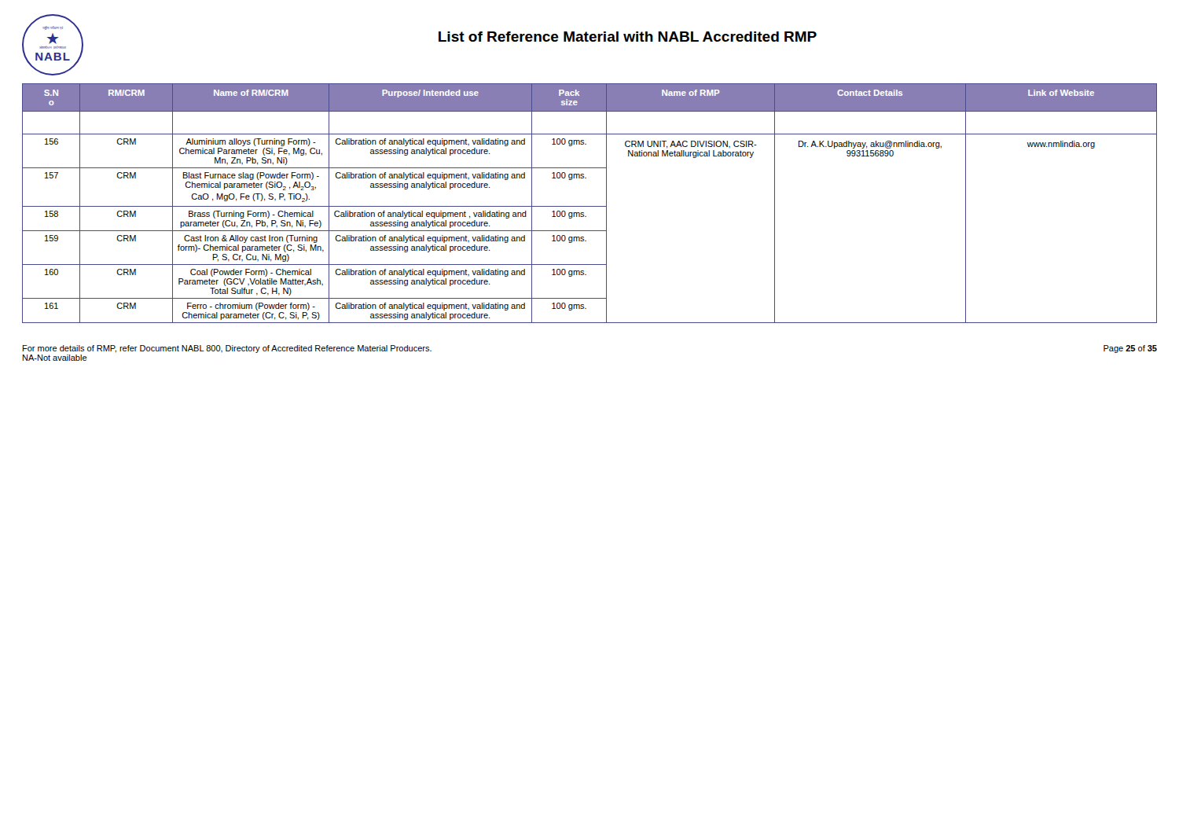राष्ट्रीय परीक्षण एवं
★
अंशशोधन प्रयोगशाला
NABL
List of Reference Material with NABL Accredited RMP
| S.N o | RM/CRM | Name of RM/CRM | Purpose/ Intended use | Pack size | Name of RMP | Contact Details | Link of Website |
| --- | --- | --- | --- | --- | --- | --- | --- |
| 156 | CRM | Aluminium alloys (Turning Form) - Chemical Parameter (Si, Fe, Mg, Cu, Mn, Zn, Pb, Sn, Ni) | Calibration of analytical equipment, validating and assessing analytical procedure. | 100 gms. | CRM UNIT, AAC DIVISION, CSIR-National Metallurgical Laboratory | Dr. A.K.Upadhyay, aku@nmlindia.org, 9931156890 | www.nmlindia.org |
| 157 | CRM | Blast Furnace slag (Powder Form) - Chemical parameter (SiO 2 , Al 2 O 3 , CaO , MgO, Fe (T), S, P, TiO 2 ). | Calibration of analytical equipment, validating and assessing analytical procedure. | 100 gms. |
| 158 | CRM | Brass (Turning Form) - Chemical parameter (Cu, Zn, Pb, P, Sn, Ni, Fe) | Calibration of analytical equipment , validating and assessing analytical procedure. | 100 gms. |
| 159 | CRM | Cast Iron & Alloy cast Iron (Turning form)- Chemical parameter (C, Si, Mn, P, S, Cr, Cu, Ni, Mg) | Calibration of analytical equipment, validating and assessing analytical procedure. | 100 gms. |
| 160 | CRM | Coal (Powder Form) - Chemical Parameter (GCV ,Volatile Matter,Ash, Total Sulfur , C, H, N) | Calibration of analytical equipment, validating and assessing analytical procedure. | 100 gms. |
| 161 | CRM | Ferro - chromium (Powder form) - Chemical parameter (Cr, C, Si, P, S) | Calibration of analytical equipment, validating and assessing analytical procedure. | 100 gms. |
For more details of RMP, refer Document NABL 800, Directory of Accredited Reference Material Producers.
NA-Not available
Page 25 of 35